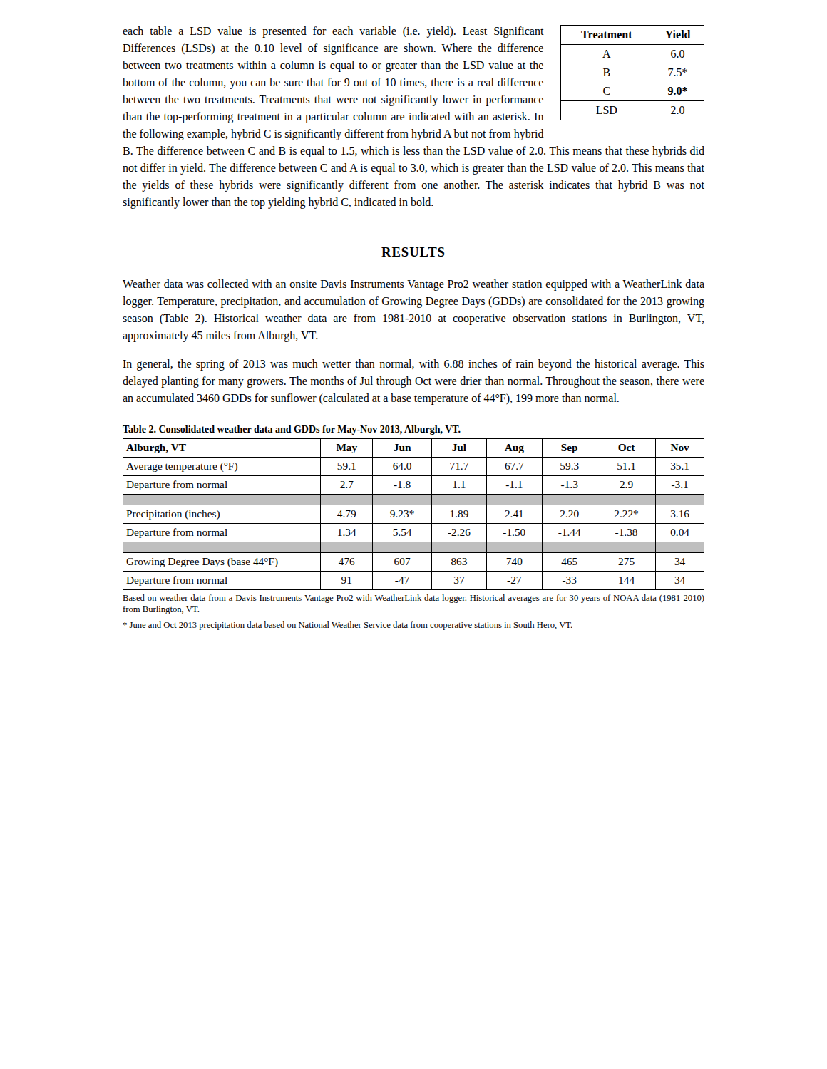| Treatment | Yield |
| --- | --- |
| A | 6.0 |
| B | 7.5* |
| C | 9.0* |
| LSD | 2.0 |
each table a LSD value is presented for each variable (i.e. yield). Least Significant Differences (LSDs) at the 0.10 level of significance are shown. Where the difference between two treatments within a column is equal to or greater than the LSD value at the bottom of the column, you can be sure that for 9 out of 10 times, there is a real difference between the two treatments. Treatments that were not significantly lower in performance than the top-performing treatment in a particular column are indicated with an asterisk. In the following example, hybrid C is significantly different from hybrid A but not from hybrid B. The difference between C and B is equal to 1.5, which is less than the LSD value of 2.0. This means that these hybrids did not differ in yield. The difference between C and A is equal to 3.0, which is greater than the LSD value of 2.0. This means that the yields of these hybrids were significantly different from one another. The asterisk indicates that hybrid B was not significantly lower than the top yielding hybrid C, indicated in bold.
RESULTS
Weather data was collected with an onsite Davis Instruments Vantage Pro2 weather station equipped with a WeatherLink data logger. Temperature, precipitation, and accumulation of Growing Degree Days (GDDs) are consolidated for the 2013 growing season (Table 2). Historical weather data are from 1981-2010 at cooperative observation stations in Burlington, VT, approximately 45 miles from Alburgh, VT.
In general, the spring of 2013 was much wetter than normal, with 6.88 inches of rain beyond the historical average. This delayed planting for many growers. The months of Jul through Oct were drier than normal. Throughout the season, there were an accumulated 3460 GDDs for sunflower (calculated at a base temperature of 44°F), 199 more than normal.
Table 2. Consolidated weather data and GDDs for May-Nov 2013, Alburgh, VT.
| Alburgh, VT | May | Jun | Jul | Aug | Sep | Oct | Nov |
| --- | --- | --- | --- | --- | --- | --- | --- |
| Average temperature (°F) | 59.1 | 64.0 | 71.7 | 67.7 | 59.3 | 51.1 | 35.1 |
| Departure from normal | 2.7 | -1.8 | 1.1 | -1.1 | -1.3 | 2.9 | -3.1 |
| Precipitation (inches) | 4.79 | 9.23* | 1.89 | 2.41 | 2.20 | 2.22* | 3.16 |
| Departure from normal | 1.34 | 5.54 | -2.26 | -1.50 | -1.44 | -1.38 | 0.04 |
| Growing Degree Days (base 44°F) | 476 | 607 | 863 | 740 | 465 | 275 | 34 |
| Departure from normal | 91 | -47 | 37 | -27 | -33 | 144 | 34 |
Based on weather data from a Davis Instruments Vantage Pro2 with WeatherLink data logger. Historical averages are for 30 years of NOAA data (1981-2010) from Burlington, VT.
* June and Oct 2013 precipitation data based on National Weather Service data from cooperative stations in South Hero, VT.